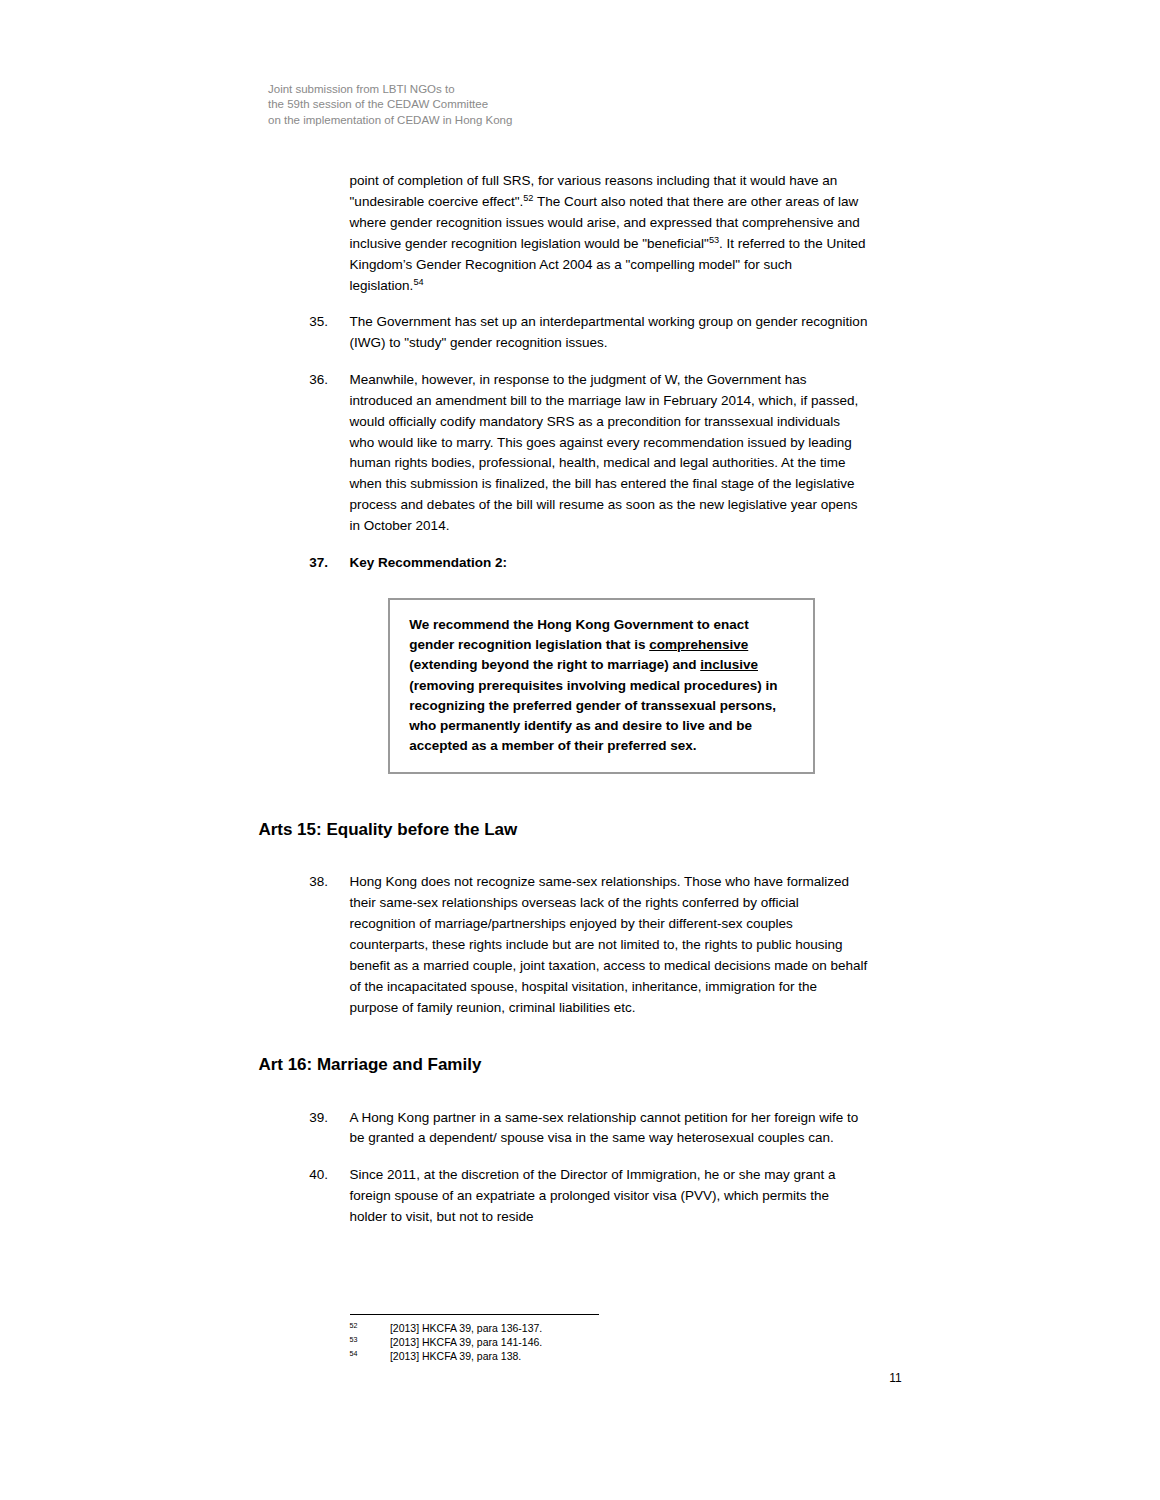Joint submission from LBTI NGOs to
the 59th session of the CEDAW Committee
on the implementation of CEDAW in Hong Kong
point of completion of full SRS, for various reasons including that it would have an "undesirable coercive effect".52 The Court also noted that there are other areas of law where gender recognition issues would arise, and expressed that comprehensive and inclusive gender recognition legislation would be "beneficial"53. It referred to the United Kingdom’s Gender Recognition Act 2004 as a "compelling model" for such legislation.54
35. The Government has set up an interdepartmental working group on gender recognition (IWG) to "study" gender recognition issues.
36. Meanwhile, however, in response to the judgment of W, the Government has introduced an amendment bill to the marriage law in February 2014, which, if passed, would officially codify mandatory SRS as a precondition for transsexual individuals who would like to marry. This goes against every recommendation issued by leading human rights bodies, professional, health, medical and legal authorities. At the time when this submission is finalized, the bill has entered the final stage of the legislative process and debates of the bill will resume as soon as the new legislative year opens in October 2014.
37. Key Recommendation 2:
We recommend the Hong Kong Government to enact gender recognition legislation that is comprehensive (extending beyond the right to marriage) and inclusive (removing prerequisites involving medical procedures) in recognizing the preferred gender of transsexual persons, who permanently identify as and desire to live and be accepted as a member of their preferred sex.
Arts 15: Equality before the Law
38. Hong Kong does not recognize same-sex relationships. Those who have formalized their same-sex relationships overseas lack of the rights conferred by official recognition of marriage/partnerships enjoyed by their different-sex couples counterparts, these rights include but are not limited to, the rights to public housing benefit as a married couple, joint taxation, access to medical decisions made on behalf of the incapacitated spouse, hospital visitation, inheritance, immigration for the purpose of family reunion, criminal liabilities etc.
Art 16: Marriage and Family
39. A Hong Kong partner in a same-sex relationship cannot petition for her foreign wife to be granted a dependent/ spouse visa in the same way heterosexual couples can.
40. Since 2011, at the discretion of the Director of Immigration, he or she may grant a foreign spouse of an expatriate a prolonged visitor visa (PVV), which permits the holder to visit, but not to reside
| 52 | [2013] HKCFA 39, para 136-137. |
| 53 | [2013] HKCFA 39, para 141-146. |
| 54 | [2013] HKCFA 39, para 138. |
11